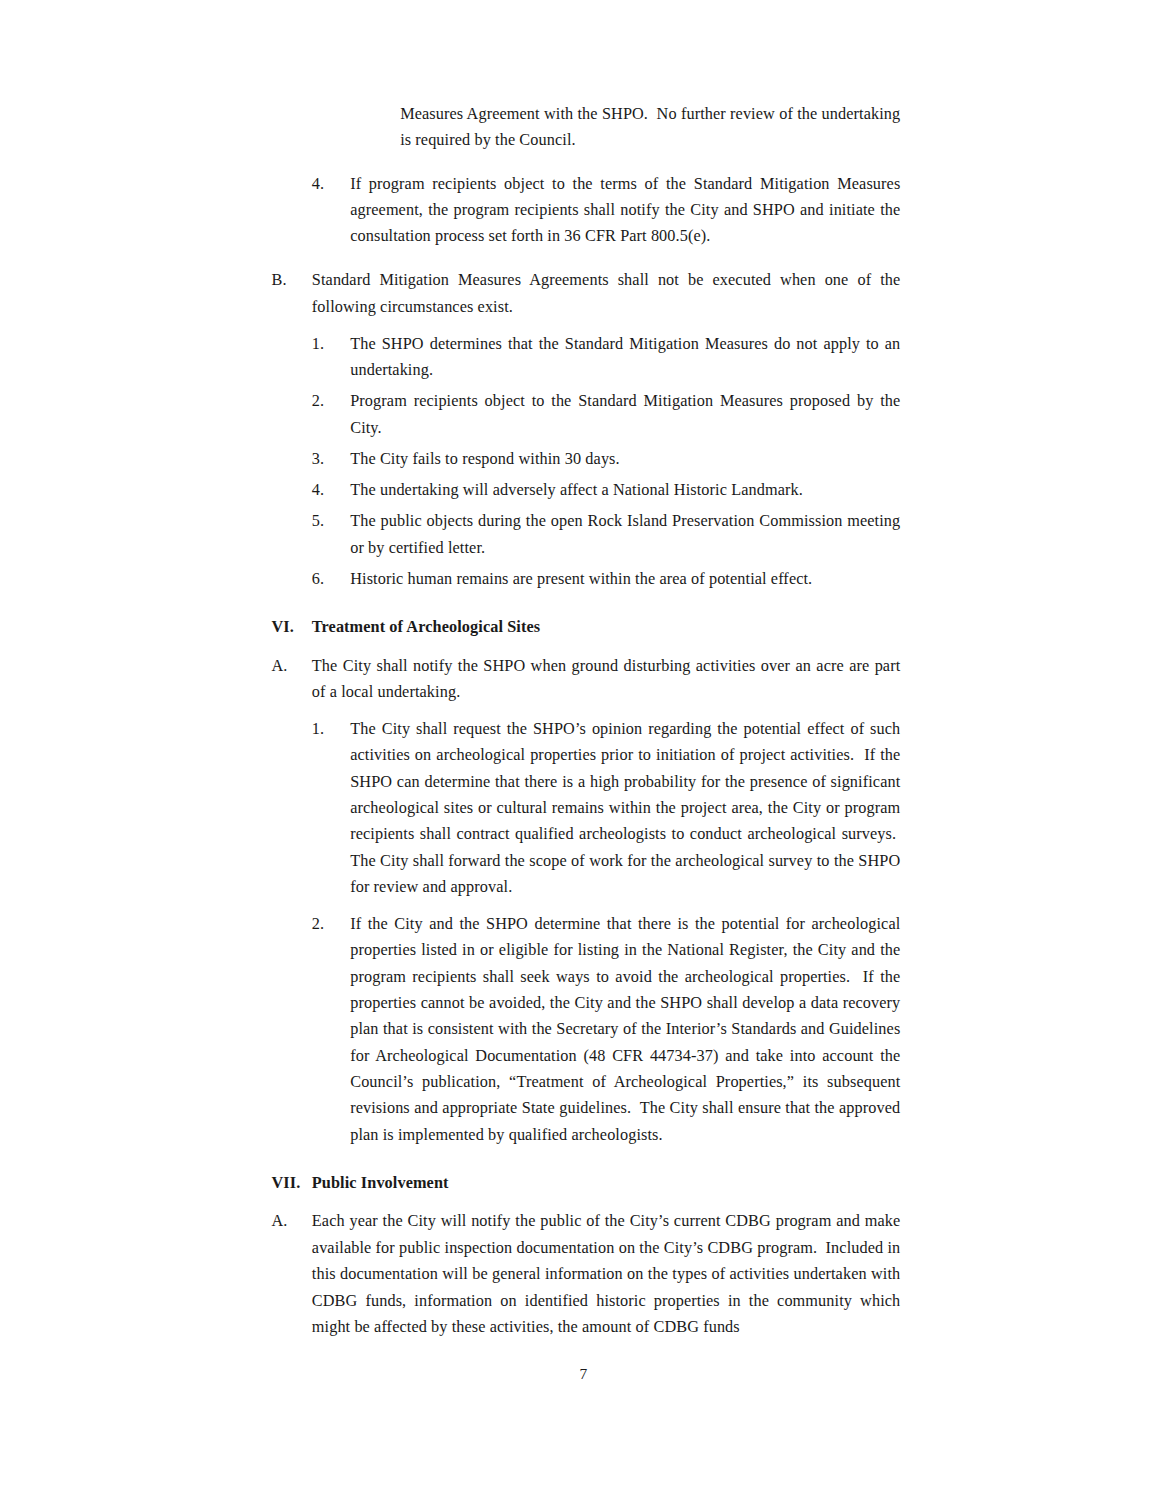Measures Agreement with the SHPO. No further review of the undertaking is required by the Council.
4.
If program recipients object to the terms of the Standard Mitigation Measures agreement, the program recipients shall notify the City and SHPO and initiate the consultation process set forth in 36 CFR Part 800.5(e).
B.
Standard Mitigation Measures Agreements shall not be executed when one of the following circumstances exist.
1.
The SHPO determines that the Standard Mitigation Measures do not apply to an undertaking.
2.
Program recipients object to the Standard Mitigation Measures proposed by the City.
3.
The City fails to respond within 30 days.
4.
The undertaking will adversely affect a National Historic Landmark.
5.
The public objects during the open Rock Island Preservation Commission meeting or by certified letter.
6.
Historic human remains are present within the area of potential effect.
VI. Treatment of Archeological Sites
A.
The City shall notify the SHPO when ground disturbing activities over an acre are part of a local undertaking.
1.
The City shall request the SHPO’s opinion regarding the potential effect of such activities on archeological properties prior to initiation of project activities. If the SHPO can determine that there is a high probability for the presence of significant archeological sites or cultural remains within the project area, the City or program recipients shall contract qualified archeologists to conduct archeological surveys. The City shall forward the scope of work for the archeological survey to the SHPO for review and approval.
2.
If the City and the SHPO determine that there is the potential for archeological properties listed in or eligible for listing in the National Register, the City and the program recipients shall seek ways to avoid the archeological properties. If the properties cannot be avoided, the City and the SHPO shall develop a data recovery plan that is consistent with the Secretary of the Interior’s Standards and Guidelines for Archeological Documentation (48 CFR 44734-37) and take into account the Council’s publication, “Treatment of Archeological Properties,” its subsequent revisions and appropriate State guidelines. The City shall ensure that the approved plan is implemented by qualified archeologists.
VII. Public Involvement
A.
Each year the City will notify the public of the City’s current CDBG program and make available for public inspection documentation on the City’s CDBG program. Included in this documentation will be general information on the types of activities undertaken with CDBG funds, information on identified historic properties in the community which might be affected by these activities, the amount of CDBG funds
7